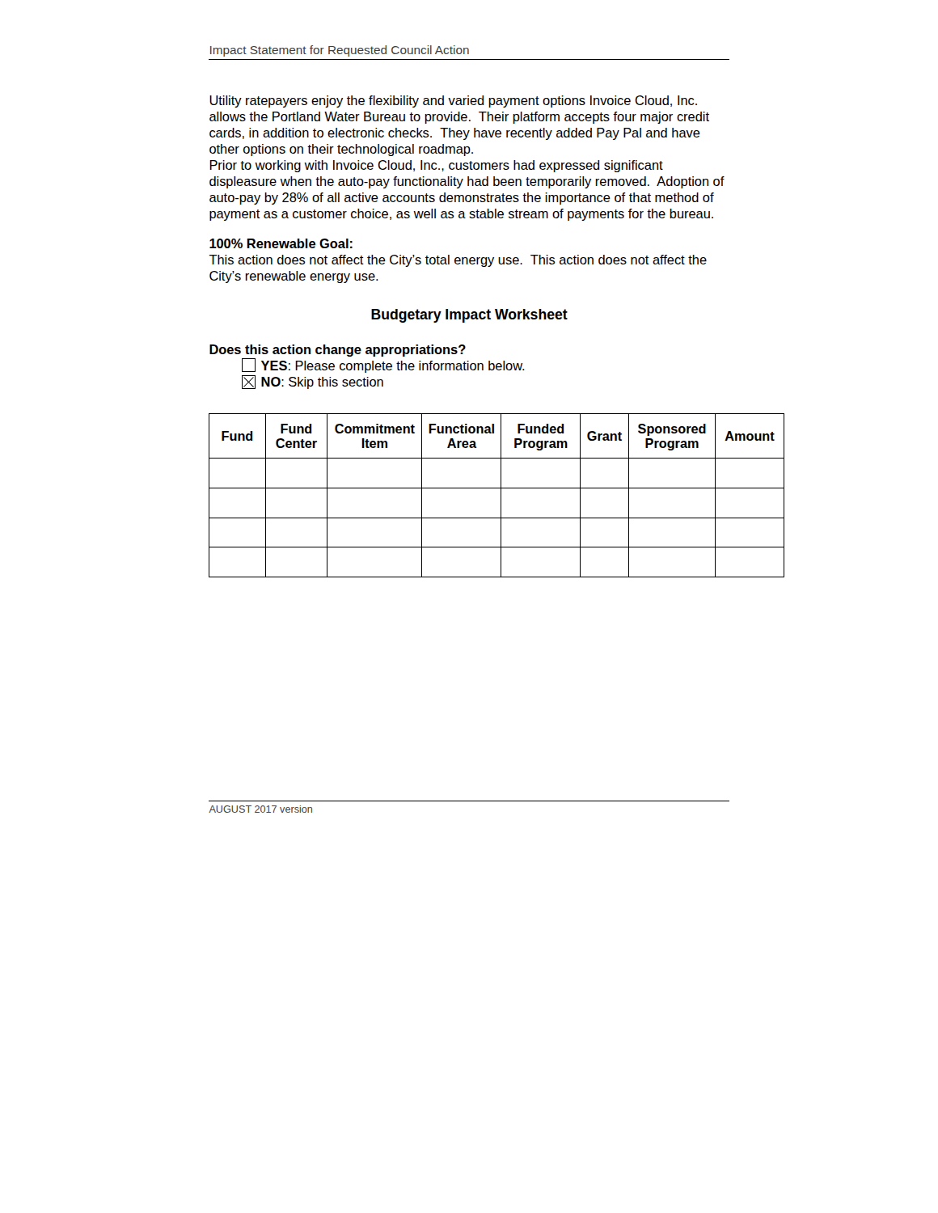Impact Statement for Requested Council Action
Utility ratepayers enjoy the flexibility and varied payment options Invoice Cloud, Inc. allows the Portland Water Bureau to provide. Their platform accepts four major credit cards, in addition to electronic checks. They have recently added Pay Pal and have other options on their technological roadmap.
Prior to working with Invoice Cloud, Inc., customers had expressed significant displeasure when the auto-pay functionality had been temporarily removed. Adoption of auto-pay by 28% of all active accounts demonstrates the importance of that method of payment as a customer choice, as well as a stable stream of payments for the bureau.
100% Renewable Goal:
This action does not affect the City’s total energy use. This action does not affect the City’s renewable energy use.
Budgetary Impact Worksheet
Does this action change appropriations?
YES: Please complete the information below.
NO: Skip this section
| Fund | Fund Center | Commitment Item | Functional Area | Funded Program | Grant | Sponsored Program | Amount |
| --- | --- | --- | --- | --- | --- | --- | --- |
AUGUST 2017 version